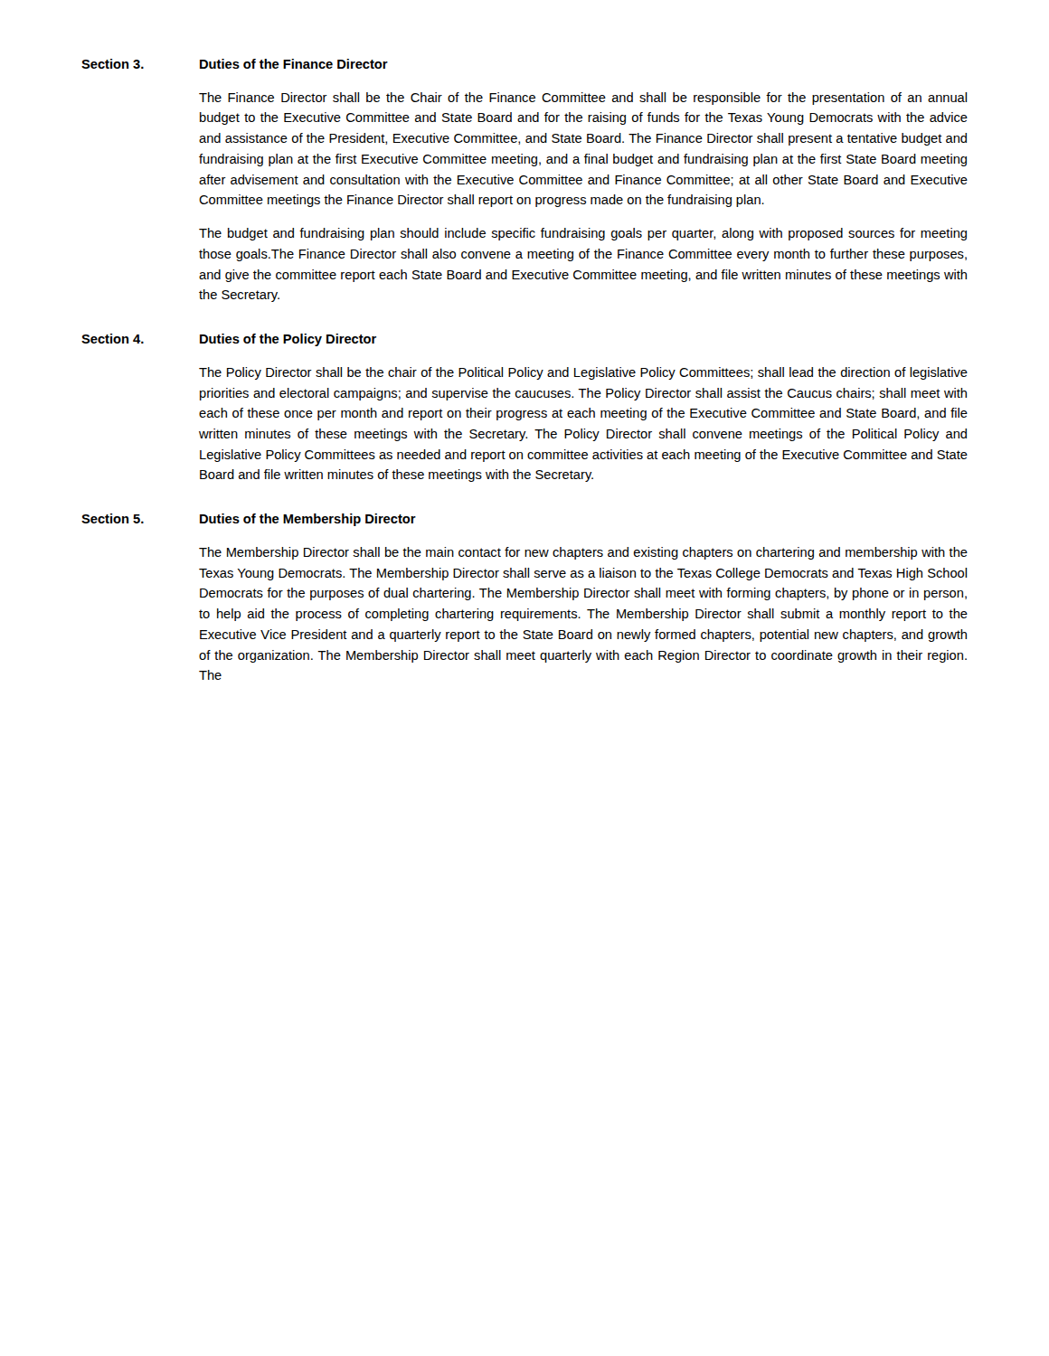Section 3. Duties of the Finance Director
The Finance Director shall be the Chair of the Finance Committee and shall be responsible for the presentation of an annual budget to the Executive Committee and State Board and for the raising of funds for the Texas Young Democrats with the advice and assistance of the President, Executive Committee, and State Board. The Finance Director shall present a tentative budget and fundraising plan at the first Executive Committee meeting, and a final budget and fundraising plan at the first State Board meeting after advisement and consultation with the Executive Committee and Finance Committee; at all other State Board and Executive Committee meetings the Finance Director shall report on progress made on the fundraising plan.
The budget and fundraising plan should include specific fundraising goals per quarter, along with proposed sources for meeting those goals.The Finance Director shall also convene a meeting of the Finance Committee every month to further these purposes, and give the committee report each State Board and Executive Committee meeting, and file written minutes of these meetings with the Secretary.
Section 4. Duties of the Policy Director
The Policy Director shall be the chair of the Political Policy and Legislative Policy Committees; shall lead the direction of legislative priorities and electoral campaigns; and supervise the caucuses. The Policy Director shall assist the Caucus chairs; shall meet with each of these once per month and report on their progress at each meeting of the Executive Committee and State Board, and file written minutes of these meetings with the Secretary. The Policy Director shall convene meetings of the Political Policy and Legislative Policy Committees as needed and report on committee activities at each meeting of the Executive Committee and State Board and file written minutes of these meetings with the Secretary.
Section 5. Duties of the Membership Director
The Membership Director shall be the main contact for new chapters and existing chapters on chartering and membership with the Texas Young Democrats. The Membership Director shall serve as a liaison to the Texas College Democrats and Texas High School Democrats for the purposes of dual chartering. The Membership Director shall meet with forming chapters, by phone or in person, to help aid the process of completing chartering requirements. The Membership Director shall submit a monthly report to the Executive Vice President and a quarterly report to the State Board on newly formed chapters, potential new chapters, and growth of the organization. The Membership Director shall meet quarterly with each Region Director to coordinate growth in their region. The